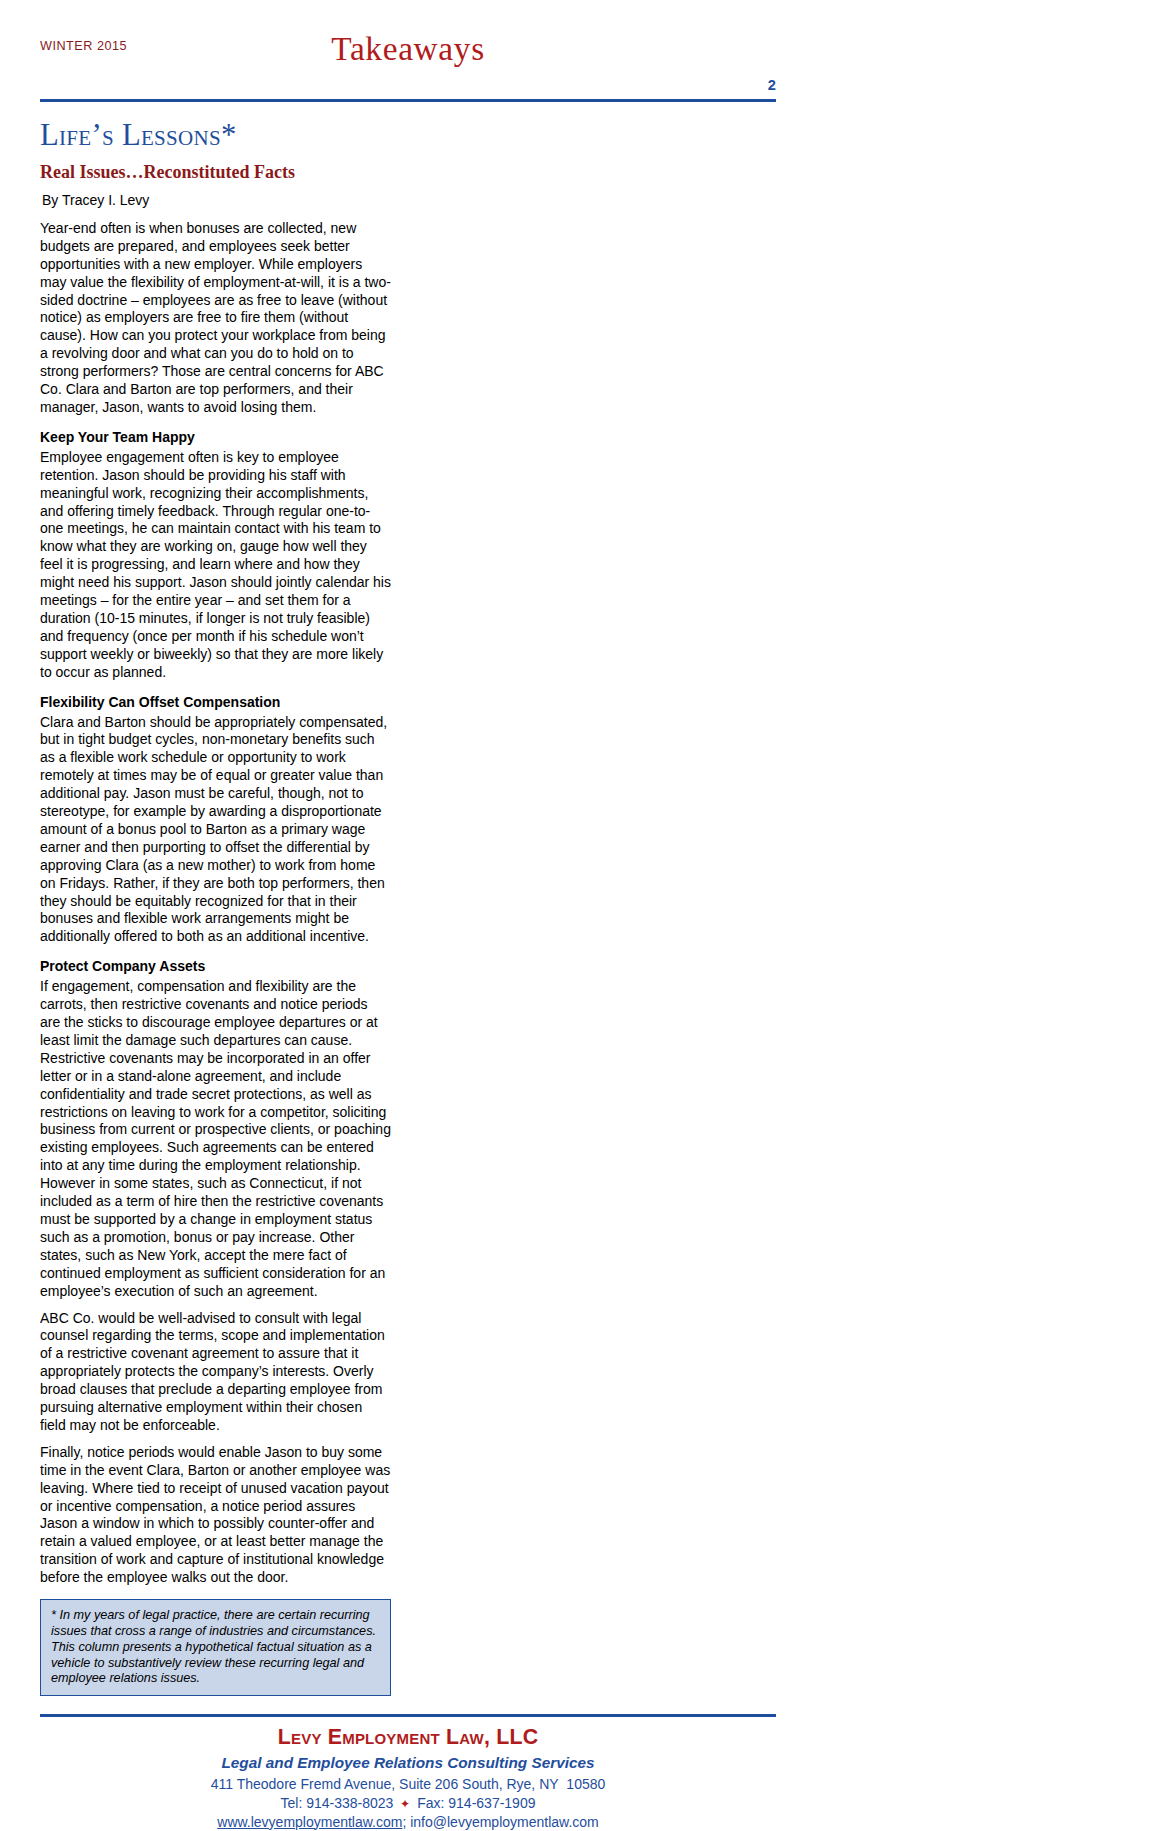Winter 2015
Takeaways
2
Life’s Lessons*
Real Issues…Reconstituted Facts
By Tracey I. Levy
Year-end often is when bonuses are collected, new budgets are prepared, and employees seek better opportunities with a new employer. While employers may value the flexibility of employment-at-will, it is a two-sided doctrine – employees are as free to leave (without notice) as employers are free to fire them (without cause). How can you protect your workplace from being a revolving door and what can you do to hold on to strong performers? Those are central concerns for ABC Co. Clara and Barton are top performers, and their manager, Jason, wants to avoid losing them.
Keep Your Team Happy
Employee engagement often is key to employee retention. Jason should be providing his staff with meaningful work, recognizing their accomplishments, and offering timely feedback. Through regular one-to-one meetings, he can maintain contact with his team to know what they are working on, gauge how well they feel it is progressing, and learn where and how they might need his support. Jason should jointly calendar his meetings – for the entire year – and set them for a duration (10-15 minutes, if longer is not truly feasible) and frequency (once per month if his schedule won’t support weekly or biweekly) so that they are more likely to occur as planned.
Flexibility Can Offset Compensation
Clara and Barton should be appropriately compensated, but in tight budget cycles, non-monetary benefits such as a flexible work schedule or opportunity to work remotely at times may be of equal or greater value than additional pay. Jason must be careful, though, not to stereotype, for example by awarding a disproportionate amount of a bonus pool to Barton as a primary wage earner and then purporting to offset the differential by approving Clara (as a new mother) to work from home on Fridays. Rather, if they are both top performers, then they should be equitably recognized for that in their bonuses and flexible work arrangements might be additionally offered to both as an additional incentive.
Protect Company Assets
If engagement, compensation and flexibility are the carrots, then restrictive covenants and notice periods are the sticks to discourage employee departures or at least limit the damage such departures can cause. Restrictive covenants may be incorporated in an offer letter or in a stand-alone agreement, and include confidentiality and trade secret protections, as well as restrictions on leaving to work for a competitor, soliciting business from current or prospective clients, or poaching existing employees. Such agreements can be entered into at any time during the employment relationship. However in some states, such as Connecticut, if not included as a term of hire then the restrictive covenants must be supported by a change in employment status such as a promotion, bonus or pay increase. Other states, such as New York, accept the mere fact of continued employment as sufficient consideration for an employee’s execution of such an agreement.
ABC Co. would be well-advised to consult with legal counsel regarding the terms, scope and implementation of a restrictive covenant agreement to assure that it appropriately protects the company’s interests. Overly broad clauses that preclude a departing employee from pursuing alternative employment within their chosen field may not be enforceable.
Finally, notice periods would enable Jason to buy some time in the event Clara, Barton or another employee was leaving. Where tied to receipt of unused vacation payout or incentive compensation, a notice period assures Jason a window in which to possibly counter-offer and retain a valued employee, or at least better manage the transition of work and capture of institutional knowledge before the employee walks out the door.
* In my years of legal practice, there are certain recurring issues that cross a range of industries and circumstances. This column presents a hypothetical factual situation as a vehicle to substantively review these recurring legal and employee relations issues.
Levy Employment Law, LLC
Legal and Employee Relations Consulting Services
411 Theodore Fremd Avenue, Suite 206 South, Rye, NY 10580
Tel: 914-338-8023 ✦ Fax: 914-637-1909
www.levyemploymentlaw.com; info@levyemploymentlaw.com